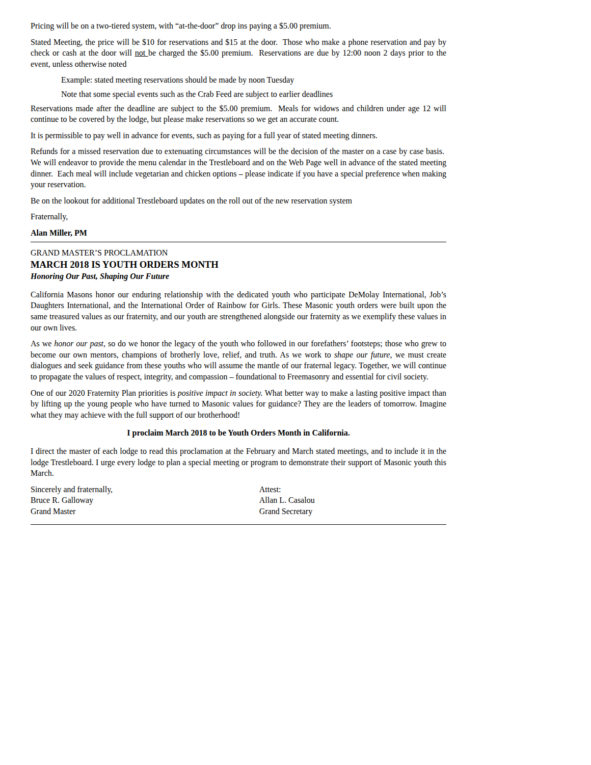Pricing will be on a two-tiered system, with “at-the-door” drop ins paying a $5.00 premium.
Stated Meeting, the price will be $10 for reservations and $15 at the door. Those who make a phone reservation and pay by check or cash at the door will not be charged the $5.00 premium. Reservations are due by 12:00 noon 2 days prior to the event, unless otherwise noted
Example: stated meeting reservations should be made by noon Tuesday
Note that some special events such as the Crab Feed are subject to earlier deadlines
Reservations made after the deadline are subject to the $5.00 premium. Meals for widows and children under age 12 will continue to be covered by the lodge, but please make reservations so we get an accurate count.
It is permissible to pay well in advance for events, such as paying for a full year of stated meeting dinners.
Refunds for a missed reservation due to extenuating circumstances will be the decision of the master on a case by case basis. We will endeavor to provide the menu calendar in the Trestleboard and on the Web Page well in advance of the stated meeting dinner. Each meal will include vegetarian and chicken options – please indicate if you have a special preference when making your reservation.
Be on the lookout for additional Trestleboard updates on the roll out of the new reservation system
Fraternally,
Alan Miller, PM
GRAND MASTER’S PROCLAMATION
MARCH 2018 IS YOUTH ORDERS MONTH
Honoring Our Past, Shaping Our Future
California Masons honor our enduring relationship with the dedicated youth who participate DeMolay International, Job’s Daughters International, and the International Order of Rainbow for Girls. These Masonic youth orders were built upon the same treasured values as our fraternity, and our youth are strengthened alongside our fraternity as we exemplify these values in our own lives.
As we honor our past, so do we honor the legacy of the youth who followed in our forefathers’ footsteps; those who grew to become our own mentors, champions of brotherly love, relief, and truth. As we work to shape our future, we must create dialogues and seek guidance from these youths who will assume the mantle of our fraternal legacy. Together, we will continue to propagate the values of respect, integrity, and compassion – foundational to Freemasonry and essential for civil society.
One of our 2020 Fraternity Plan priorities is positive impact in society. What better way to make a lasting positive impact than by lifting up the young people who have turned to Masonic values for guidance? They are the leaders of tomorrow. Imagine what they may achieve with the full support of our brotherhood!
I proclaim March 2018 to be Youth Orders Month in California.
I direct the master of each lodge to read this proclamation at the February and March stated meetings, and to include it in the lodge Trestleboard. I urge every lodge to plan a special meeting or program to demonstrate their support of Masonic youth this March.
| Sincerely and fraternally, | Attest: |
| Bruce R. Galloway Grand Master | Allan L. Casalou Grand Secretary |